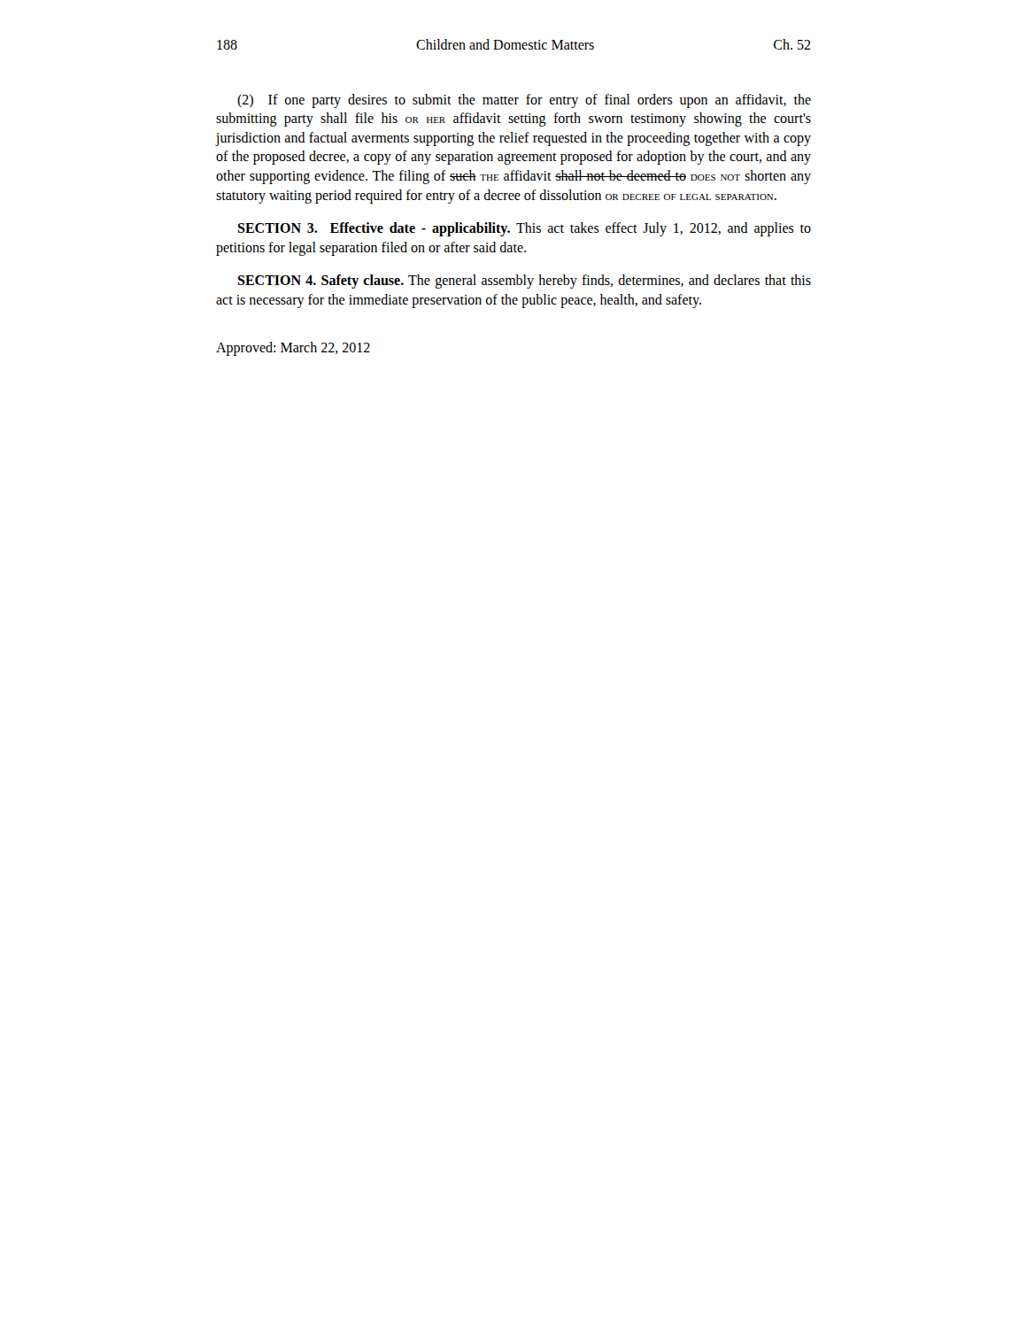188 Children and Domestic Matters Ch. 52
(2) If one party desires to submit the matter for entry of final orders upon an affidavit, the submitting party shall file his or her affidavit setting forth sworn testimony showing the court's jurisdiction and factual averments supporting the relief requested in the proceeding together with a copy of the proposed decree, a copy of any separation agreement proposed for adoption by the court, and any other supporting evidence. The filing of such the affidavit shall not be deemed to does not shorten any statutory waiting period required for entry of a decree of dissolution or decree of legal separation.
SECTION 3. Effective date - applicability. This act takes effect July 1, 2012, and applies to petitions for legal separation filed on or after said date.
SECTION 4. Safety clause. The general assembly hereby finds, determines, and declares that this act is necessary for the immediate preservation of the public peace, health, and safety.
Approved: March 22, 2012